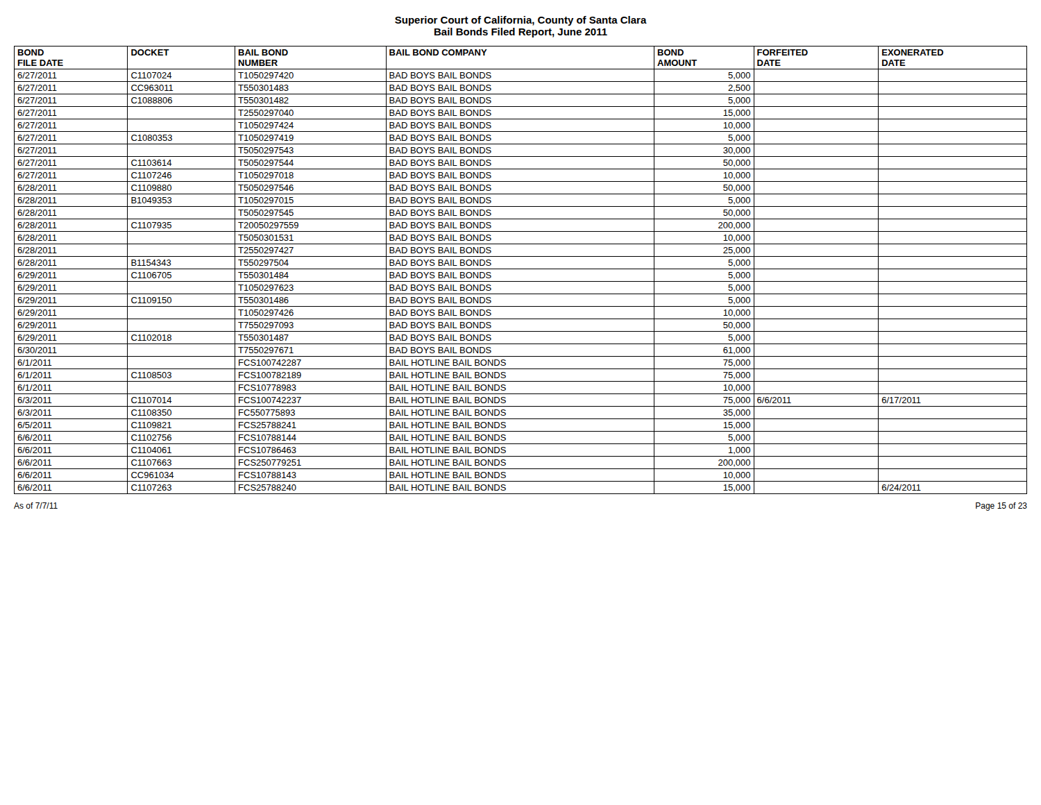Superior Court of California, County of Santa Clara
Bail Bonds Filed Report, June 2011
| BOND FILE DATE | DOCKET | BAIL BOND NUMBER | BAIL BOND COMPANY | BOND AMOUNT | FORFEITED DATE | EXONERATED DATE |
| --- | --- | --- | --- | --- | --- | --- |
| 6/27/2011 | C1107024 | T1050297420 | BAD BOYS BAIL BONDS | 5,000 | | |
| 6/27/2011 | CC963011 | T550301483 | BAD BOYS BAIL BONDS | 2,500 | | |
| 6/27/2011 | C1088806 | T550301482 | BAD BOYS BAIL BONDS | 5,000 | | |
| 6/27/2011 | | T2550297040 | BAD BOYS BAIL BONDS | 15,000 | | |
| 6/27/2011 | | T1050297424 | BAD BOYS BAIL BONDS | 10,000 | | |
| 6/27/2011 | C1080353 | T1050297419 | BAD BOYS BAIL BONDS | 5,000 | | |
| 6/27/2011 | | T5050297543 | BAD BOYS BAIL BONDS | 30,000 | | |
| 6/27/2011 | C1103614 | T5050297544 | BAD BOYS BAIL BONDS | 50,000 | | |
| 6/27/2011 | C1107246 | T1050297018 | BAD BOYS BAIL BONDS | 10,000 | | |
| 6/28/2011 | C1109880 | T5050297546 | BAD BOYS BAIL BONDS | 50,000 | | |
| 6/28/2011 | B1049353 | T1050297015 | BAD BOYS BAIL BONDS | 5,000 | | |
| 6/28/2011 | | T5050297545 | BAD BOYS BAIL BONDS | 50,000 | | |
| 6/28/2011 | C1107935 | T20050297559 | BAD BOYS BAIL BONDS | 200,000 | | |
| 6/28/2011 | | T5050301531 | BAD BOYS BAIL BONDS | 10,000 | | |
| 6/28/2011 | | T2550297427 | BAD BOYS BAIL BONDS | 25,000 | | |
| 6/28/2011 | B1154343 | T550297504 | BAD BOYS BAIL BONDS | 5,000 | | |
| 6/29/2011 | C1106705 | T550301484 | BAD BOYS BAIL BONDS | 5,000 | | |
| 6/29/2011 | | T1050297623 | BAD BOYS BAIL BONDS | 5,000 | | |
| 6/29/2011 | C1109150 | T550301486 | BAD BOYS BAIL BONDS | 5,000 | | |
| 6/29/2011 | | T1050297426 | BAD BOYS BAIL BONDS | 10,000 | | |
| 6/29/2011 | | T7550297093 | BAD BOYS BAIL BONDS | 50,000 | | |
| 6/29/2011 | C1102018 | T550301487 | BAD BOYS BAIL BONDS | 5,000 | | |
| 6/30/2011 | | T7550297671 | BAD BOYS BAIL BONDS | 61,000 | | |
| 6/1/2011 | | FCS100742287 | BAIL HOTLINE BAIL BONDS | 75,000 | | |
| 6/1/2011 | C1108503 | FCS100782189 | BAIL HOTLINE BAIL BONDS | 75,000 | | |
| 6/1/2011 | | FCS10778983 | BAIL HOTLINE BAIL BONDS | 10,000 | | |
| 6/3/2011 | C1107014 | FCS100742237 | BAIL HOTLINE BAIL BONDS | 75,000 | 6/6/2011 | 6/17/2011 |
| 6/3/2011 | C1108350 | FC550775893 | BAIL HOTLINE BAIL BONDS | 35,000 | | |
| 6/5/2011 | C1109821 | FCS25788241 | BAIL HOTLINE BAIL BONDS | 15,000 | | |
| 6/6/2011 | C1102756 | FCS10788144 | BAIL HOTLINE BAIL BONDS | 5,000 | | |
| 6/6/2011 | C1104061 | FCS10786463 | BAIL HOTLINE BAIL BONDS | 1,000 | | |
| 6/6/2011 | C1107663 | FCS250779251 | BAIL HOTLINE BAIL BONDS | 200,000 | | |
| 6/6/2011 | CC961034 | FCS10788143 | BAIL HOTLINE BAIL BONDS | 10,000 | | |
| 6/6/2011 | C1107263 | FCS25788240 | BAIL HOTLINE BAIL BONDS | 15,000 | | 6/24/2011 |
As of 7/7/11 Page 15 of 23